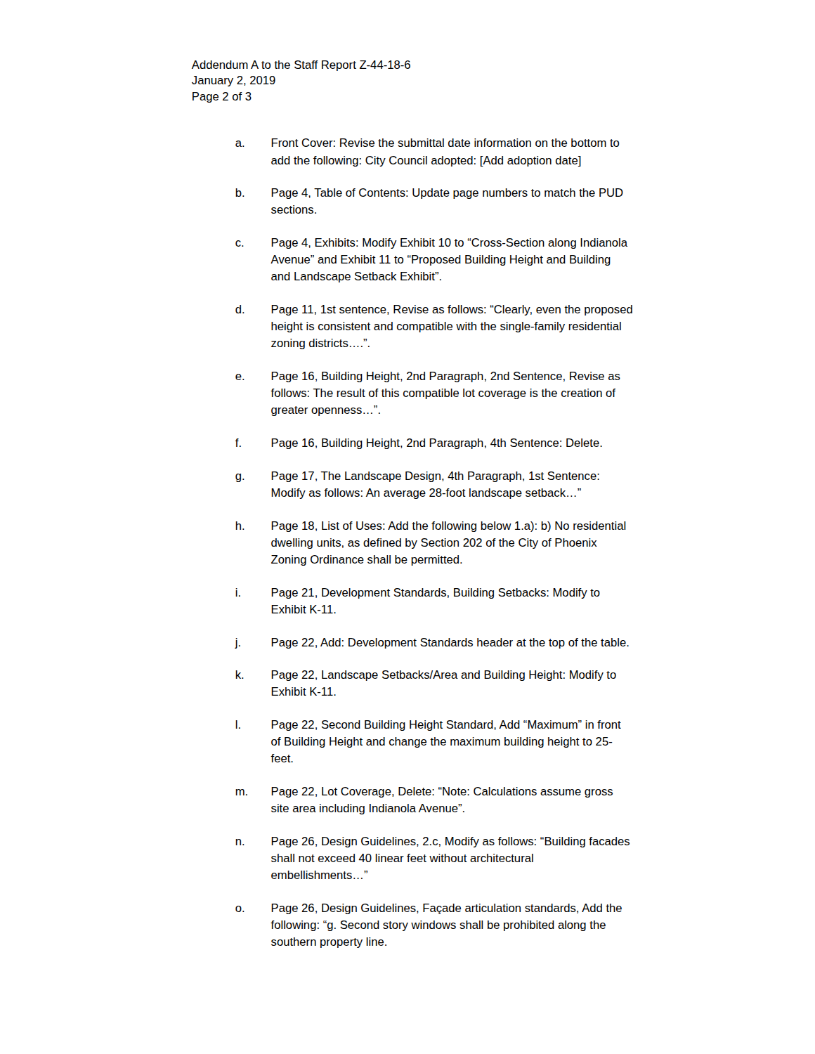Addendum A to the Staff Report Z-44-18-6
January 2, 2019
Page 2 of 3
a. Front Cover: Revise the submittal date information on the bottom to add the following: City Council adopted: [Add adoption date]
b. Page 4, Table of Contents: Update page numbers to match the PUD sections.
c. Page 4, Exhibits: Modify Exhibit 10 to “Cross-Section along Indianola Avenue” and Exhibit 11 to “Proposed Building Height and Building and Landscape Setback Exhibit”.
d. Page 11, 1st sentence, Revise as follows: “Clearly, even the proposed height is consistent and compatible with the single-family residential zoning districts….”.
e. Page 16, Building Height, 2nd Paragraph, 2nd Sentence, Revise as follows: The result of this compatible lot coverage is the creation of greater openness…”.
f. Page 16, Building Height, 2nd Paragraph, 4th Sentence: Delete.
g. Page 17, The Landscape Design, 4th Paragraph, 1st Sentence: Modify as follows: An average 28-foot landscape setback…”
h. Page 18, List of Uses: Add the following below 1.a): b) No residential dwelling units, as defined by Section 202 of the City of Phoenix Zoning Ordinance shall be permitted.
i. Page 21, Development Standards, Building Setbacks: Modify to Exhibit K-11.
j. Page 22, Add: Development Standards header at the top of the table.
k. Page 22, Landscape Setbacks/Area and Building Height: Modify to Exhibit K-11.
l. Page 22, Second Building Height Standard, Add “Maximum” in front of Building Height and change the maximum building height to 25-feet.
m. Page 22, Lot Coverage, Delete: “Note: Calculations assume gross site area including Indianola Avenue”.
n. Page 26, Design Guidelines, 2.c, Modify as follows: “Building facades shall not exceed 40 linear feet without architectural embellishments…”
o. Page 26, Design Guidelines, Façade articulation standards, Add the following: “g. Second story windows shall be prohibited along the southern property line.